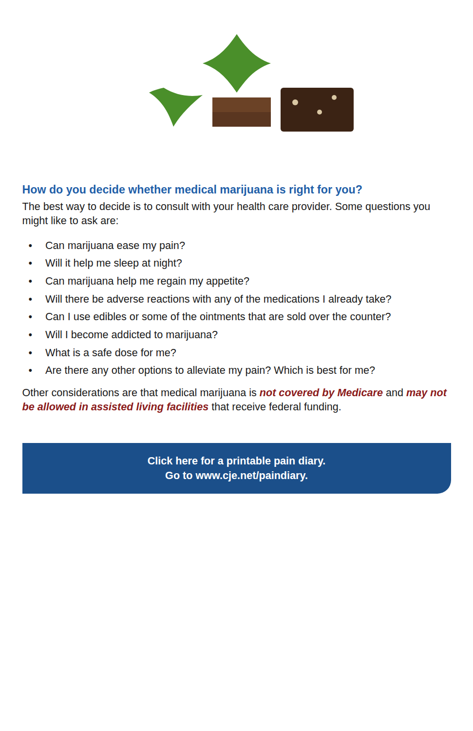How do you decide whether medical marijuana is right for you?
The best way to decide is to consult with your health care provider. Some questions you might like to ask are:
Can marijuana ease my pain?
Will it help me sleep at night?
Can marijuana help me regain my appetite?
Will there be adverse reactions with any of the medications I already take?
Can I use edibles or some of the ointments that are sold over the counter?
Will I become addicted to marijuana?
What is a safe dose for me?
Are there any other options to alleviate my pain? Which is best for me?
Other considerations are that medical marijuana is not covered by Medicare and may not be allowed in assisted living facilities that receive federal funding.
Click here for a printable pain diary.
Go to www.cje.net/paindiary.